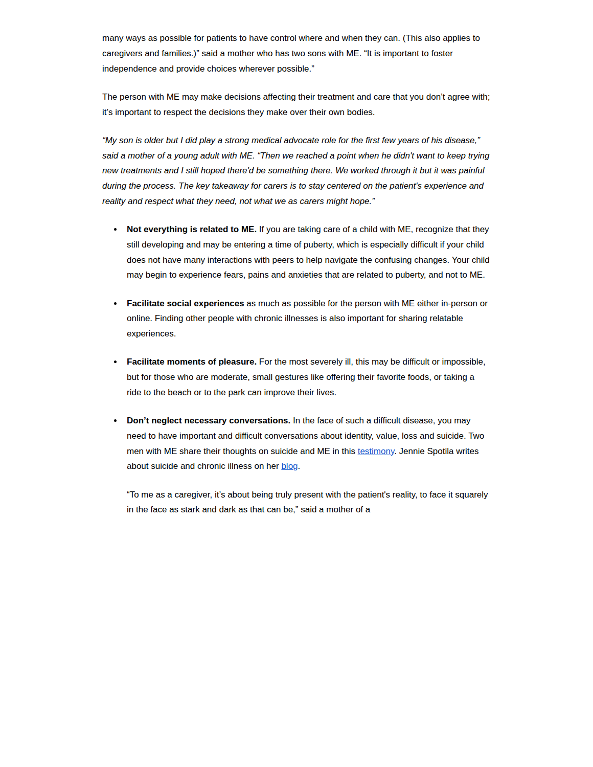many ways as possible for patients to have control where and when they can. (This also applies to caregivers and families.)” said a mother who has two sons with ME. “It is important to foster independence and provide choices wherever possible.”
The person with ME may make decisions affecting their treatment and care that you don’t agree with; it’s important to respect the decisions they make over their own bodies.
“My son is older but I did play a strong medical advocate role for the first few years of his disease,” said a mother of a young adult with ME. “Then we reached a point when he didn't want to keep trying new treatments and I still hoped there'd be something there. We worked through it but it was painful during the process. The key takeaway for carers is to stay centered on the patient's experience and reality and respect what they need, not what we as carers might hope.”
Not everything is related to ME. If you are taking care of a child with ME, recognize that they still developing and may be entering a time of puberty, which is especially difficult if your child does not have many interactions with peers to help navigate the confusing changes. Your child may begin to experience fears, pains and anxieties that are related to puberty, and not to ME.
Facilitate social experiences as much as possible for the person with ME either in-person or online. Finding other people with chronic illnesses is also important for sharing relatable experiences.
Facilitate moments of pleasure. For the most severely ill, this may be difficult or impossible, but for those who are moderate, small gestures like offering their favorite foods, or taking a ride to the beach or to the park can improve their lives.
Don’t neglect necessary conversations. In the face of such a difficult disease, you may need to have important and difficult conversations about identity, value, loss and suicide. Two men with ME share their thoughts on suicide and ME in this testimony. Jennie Spotila writes about suicide and chronic illness on her blog.
“To me as a caregiver, it’s about being truly present with the patient's reality, to face it squarely in the face as stark and dark as that can be,” said a mother of a